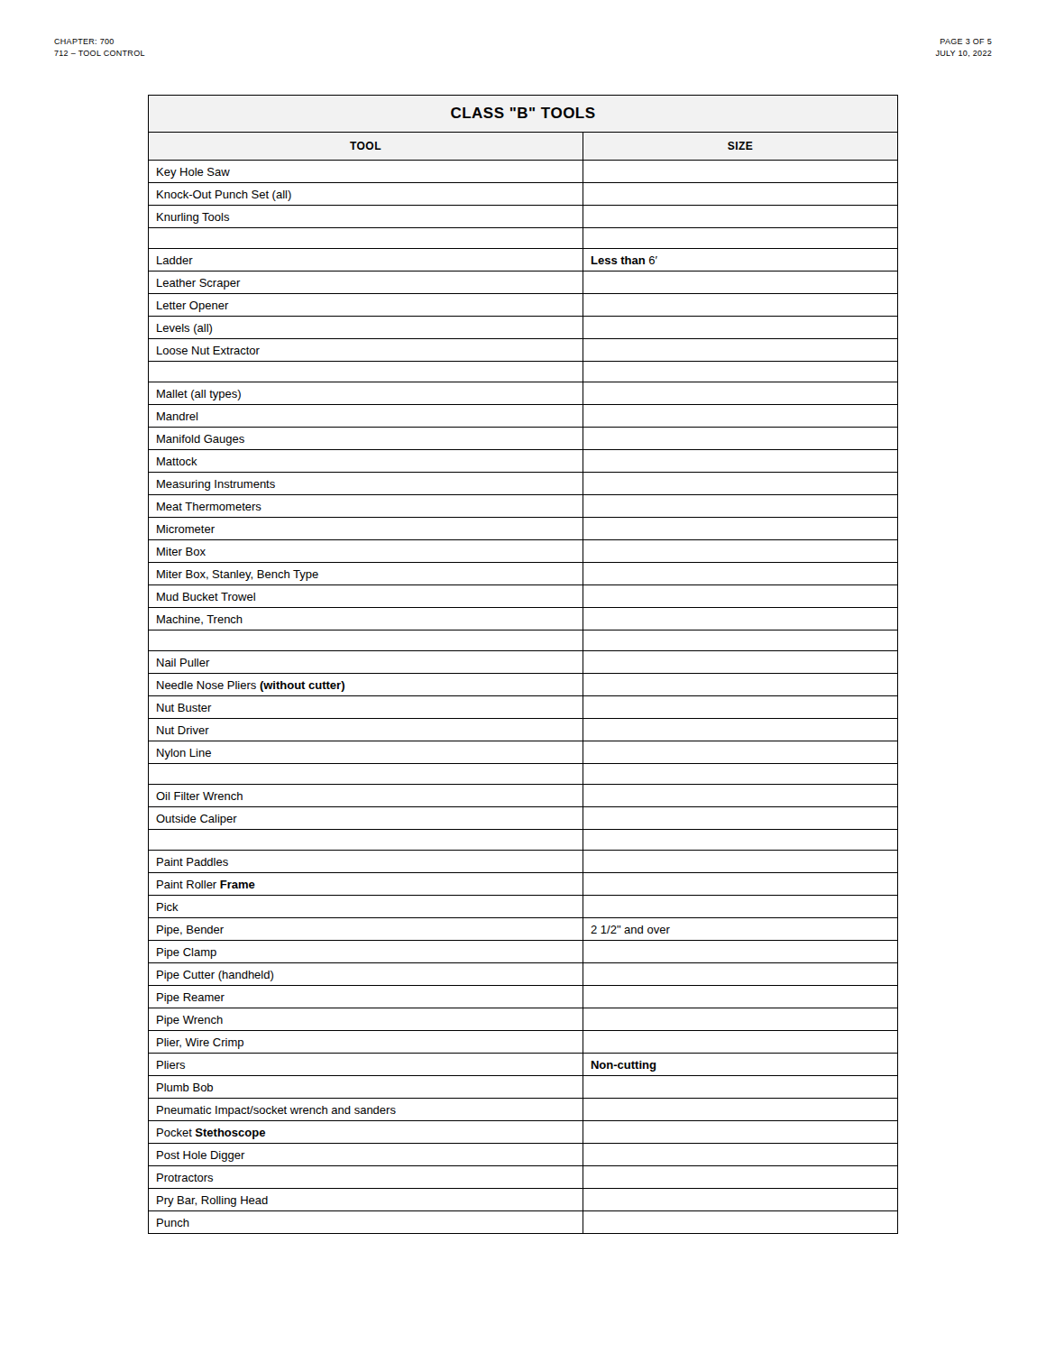CHAPTER: 700
712 – TOOL CONTROL
PAGE 3 OF 5
JULY 10, 2022
CLASS "B" TOOLS
| TOOL | SIZE |
| --- | --- |
| Key Hole Saw | |
| Knock-Out Punch Set (all) | |
| Knurling Tools | |
| Ladder | Less than 6′ |
| Leather Scraper | |
| Letter Opener | |
| Levels (all) | |
| Loose Nut Extractor | |
| Mallet (all types) | |
| Mandrel | |
| Manifold Gauges | |
| Mattock | |
| Measuring Instruments | |
| Meat Thermometers | |
| Micrometer | |
| Miter Box | |
| Miter Box, Stanley, Bench Type | |
| Mud Bucket Trowel | |
| Machine, Trench | |
| Nail Puller | |
| Needle Nose Pliers (without cutter) | |
| Nut Buster | |
| Nut Driver | |
| Nylon Line | |
| Oil Filter Wrench | |
| Outside Caliper | |
| Paint Paddles | |
| Paint Roller Frame | |
| Pick | |
| Pipe, Bender | 2 1/2" and over |
| Pipe Clamp | |
| Pipe Cutter (handheld) | |
| Pipe Reamer | |
| Pipe Wrench | |
| Plier, Wire Crimp | |
| Pliers | Non-cutting |
| Plumb Bob | |
| Pneumatic Impact/socket wrench and sanders | |
| Pocket Stethoscope | |
| Post Hole Digger | |
| Protractors | |
| Pry Bar, Rolling Head | |
| Punch | |